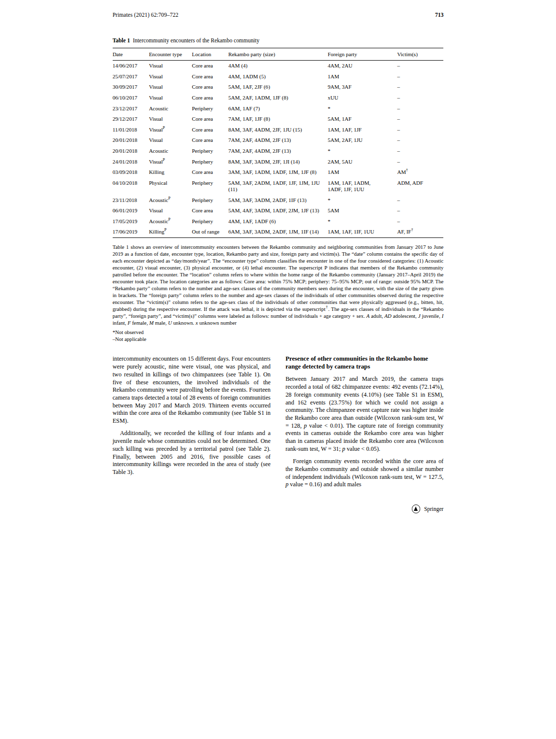Primates (2021) 62:709–722
713
Table 1 Intercommunity encounters of the Rekambo community
| Date | Encounter type | Location | Rekambo party (size) | Foreign party | Victim(s) |
| --- | --- | --- | --- | --- | --- |
| 14/06/2017 | Visual | Core area | 4AM (4) | 4AM, 2AU | – |
| 25/07/2017 | Visual | Core area | 4AM, 1ADM (5) | 1AM | – |
| 30/09/2017 | Visual | Core area | 5AM, 1AF, 2JF (6) | 9AM, 3AF | – |
| 06/10/2017 | Visual | Core area | 5AM, 2AF, 1ADM, 1JF (8) | xUU | – |
| 23/12/2017 | Acoustic | Periphery | 6AM, 1AF (7) | * | – |
| 29/12/2017 | Visual | Core area | 7AM, 1AF, 1JF (8) | 5AM, 1AF | – |
| 11/01/2018 | Visual P | Core area | 8AM, 3AF, 4ADM, 2JF, 1JU (15) | 1AM, 1AF, 1JF | – |
| 20/01/2018 | Visual | Core area | 7AM, 2AF, 4ADM, 2JF (13) | 5AM, 2AF, 1JU | – |
| 20/01/2018 | Acoustic | Periphery | 7AM, 2AF, 4ADM, 2JF (13) | * | – |
| 24/01/2018 | Visual P | Periphery | 8AM, 3AF, 3ADM, 2JF, 1JI (14) | 2AM, 5AU | – |
| 03/09/2018 | Killing | Core area | 3AM, 3AF, 1ADM, 1ADF, 1JM, 1JF (8) | 1AM | AM † |
| 04/10/2018 | Physical | Periphery | 5AM, 3AF, 2ADM, 1ADF, 1JF, 1JM, 1JU (11) | 1AM, 1AF, 1ADM, 1ADF, 1JF, 1UU | ADM, ADF |
| 23/11/2018 | Acoustic P | Periphery | 5AM, 3AF, 3ADM, 2ADF, 1IF (13) | * | – |
| 06/01/2019 | Visual | Core area | 5AM, 4AF, 3ADM, 1ADF, 2JM, 1JF (13) | 5AM | – |
| 17/05/2019 | Acoustic P | Periphery | 4AM, 1AF, 1ADF (6) | * | – |
| 17/06/2019 | Killing P | Out of range | 6AM, 3AF, 3ADM, 2ADF, 1JM, 1IF (14) | 1AM, 1AF, 1IF, 1UU | AF, IF † |
Table 1 shows an overview of intercommunity encounters between the Rekambo community and neighboring communities from January 2017 to June 2019 as a function of date, encounter type, location, Rekambo party and size, foreign party and victim(s). The “date” column contains the specific day of each encounter depicted as “day/month/year”. The “encounter type” column classifies the encounter in one of the four considered categories: (1) Acoustic encounter, (2) visual encounter, (3) physical encounter, or (4) lethal encounter. The superscript P indicates that members of the Rekambo community patrolled before the encounter. The “location” column refers to where within the home range of the Rekambo community (January 2017–April 2019) the encounter took place. The location categories are as follows: Core area: within 75% MCP; periphery: 75–95% MCP; out of range: outside 95% MCP. The “Rekambo party” column refers to the number and age-sex classes of the community members seen during the encounter, with the size of the party given in brackets. The “foreign party” column refers to the number and age-sex classes of the individuals of other communities observed during the respective encounter. The “victim(s)” column refers to the age-sex class of the individuals of other communities that were physically aggressed (e.g., bitten, hit, grabbed) during the respective encounter. If the attack was lethal, it is depicted via the superscript†. The age-sex classes of individuals in the “Rekambo party”, “foreign party”, and “victim(s)” columns were labeled as follows: number of individuals + age category + sex. A adult, AD adolescent, J juvenile, I infant, F female, M male, U unknown. x unknown number
*Not observed
–Not applicable
intercommunity encounters on 15 different days. Four encounters were purely acoustic, nine were visual, one was physical, and two resulted in killings of two chimpanzees (see Table 1). On five of these encounters, the involved individuals of the Rekambo community were patrolling before the events. Fourteen camera traps detected a total of 28 events of foreign communities between May 2017 and March 2019. Thirteen events occurred within the core area of the Rekambo community (see Table S1 in ESM).
Additionally, we recorded the killing of four infants and a juvenile male whose communities could not be determined. One such killing was preceded by a territorial patrol (see Table 2). Finally, between 2005 and 2016, five possible cases of intercommunity killings were recorded in the area of study (see Table 3).
Presence of other communities in the Rekambo home range detected by camera traps
Between January 2017 and March 2019, the camera traps recorded a total of 682 chimpanzee events: 492 events (72.14%), 28 foreign community events (4.10%) (see Table S1 in ESM), and 162 events (23.75%) for which we could not assign a community. The chimpanzee event capture rate was higher inside the Rekambo core area than outside (Wilcoxon rank-sum test, W = 128, p value < 0.01). The capture rate of foreign community events in cameras outside the Rekambo core area was higher than in cameras placed inside the Rekambo core area (Wilcoxon rank-sum test, W = 31; p value < 0.05).
Foreign community events recorded within the core area of the Rekambo community and outside showed a similar number of independent individuals (Wilcoxon rank-sum test, W = 127.5, p value = 0.16) and adult males
Springer